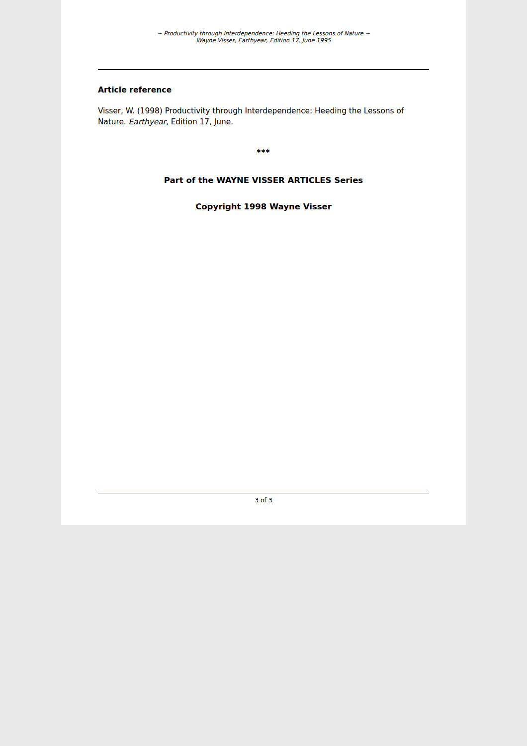~ Productivity through Interdependence: Heeding the Lessons of Nature ~
Wayne Visser, Earthyear, Edition 17, June 1995
Article reference
Visser, W. (1998) Productivity through Interdependence: Heeding the Lessons of Nature. Earthyear, Edition 17, June.
***
Part of the WAYNE VISSER ARTICLES Series
Copyright 1998 Wayne Visser
3 of 3